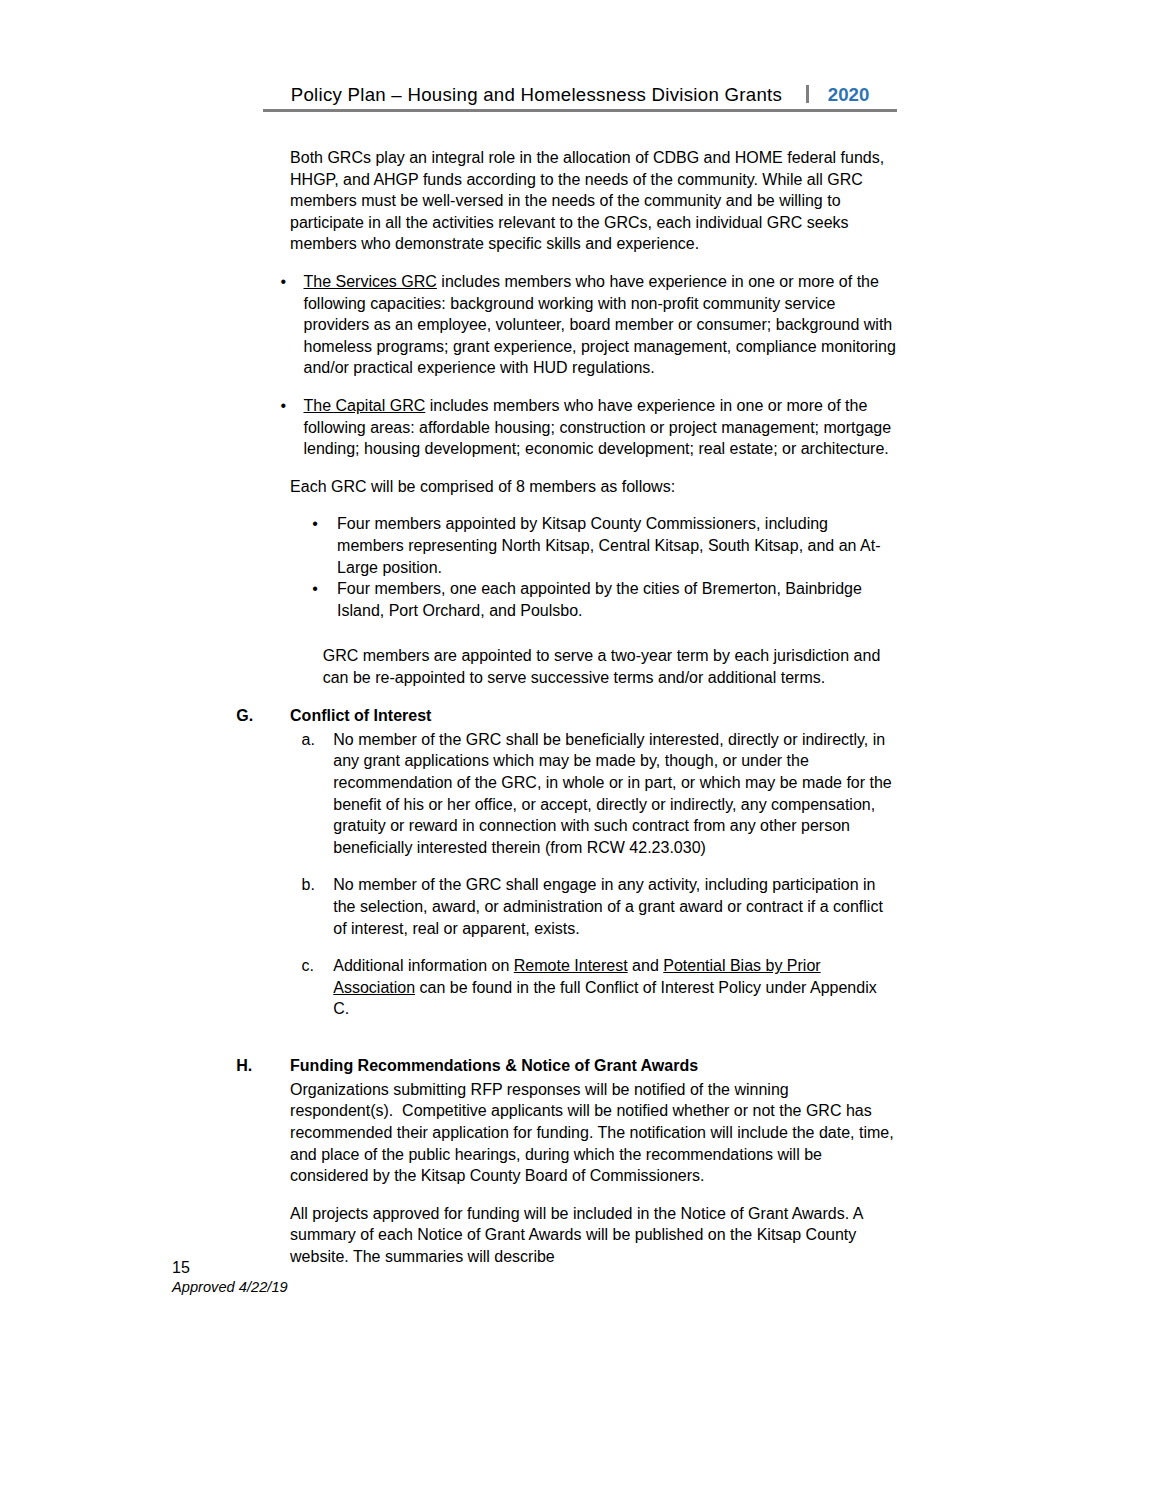Policy Plan – Housing and Homelessness Division Grants 2020
Both GRCs play an integral role in the allocation of CDBG and HOME federal funds, HHGP, and AHGP funds according to the needs of the community. While all GRC members must be well-versed in the needs of the community and be willing to participate in all the activities relevant to the GRCs, each individual GRC seeks members who demonstrate specific skills and experience.
The Services GRC includes members who have experience in one or more of the following capacities: background working with non-profit community service providers as an employee, volunteer, board member or consumer; background with homeless programs; grant experience, project management, compliance monitoring and/or practical experience with HUD regulations.
The Capital GRC includes members who have experience in one or more of the following areas: affordable housing; construction or project management; mortgage lending; housing development; economic development; real estate; or architecture.
Each GRC will be comprised of 8 members as follows:
Four members appointed by Kitsap County Commissioners, including members representing North Kitsap, Central Kitsap, South Kitsap, and an At-Large position.
Four members, one each appointed by the cities of Bremerton, Bainbridge Island, Port Orchard, and Poulsbo.
GRC members are appointed to serve a two-year term by each jurisdiction and can be re-appointed to serve successive terms and/or additional terms.
G. Conflict of Interest
No member of the GRC shall be beneficially interested, directly or indirectly, in any grant applications which may be made by, though, or under the recommendation of the GRC, in whole or in part, or which may be made for the benefit of his or her office, or accept, directly or indirectly, any compensation, gratuity or reward in connection with such contract from any other person beneficially interested therein (from RCW 42.23.030)
No member of the GRC shall engage in any activity, including participation in the selection, award, or administration of a grant award or contract if a conflict of interest, real or apparent, exists.
Additional information on Remote Interest and Potential Bias by Prior Association can be found in the full Conflict of Interest Policy under Appendix C.
H. Funding Recommendations & Notice of Grant Awards
Organizations submitting RFP responses will be notified of the winning respondent(s). Competitive applicants will be notified whether or not the GRC has recommended their application for funding. The notification will include the date, time, and place of the public hearings, during which the recommendations will be considered by the Kitsap County Board of Commissioners.
All projects approved for funding will be included in the Notice of Grant Awards. A summary of each Notice of Grant Awards will be published on the Kitsap County website. The summaries will describe
15
Approved 4/22/19